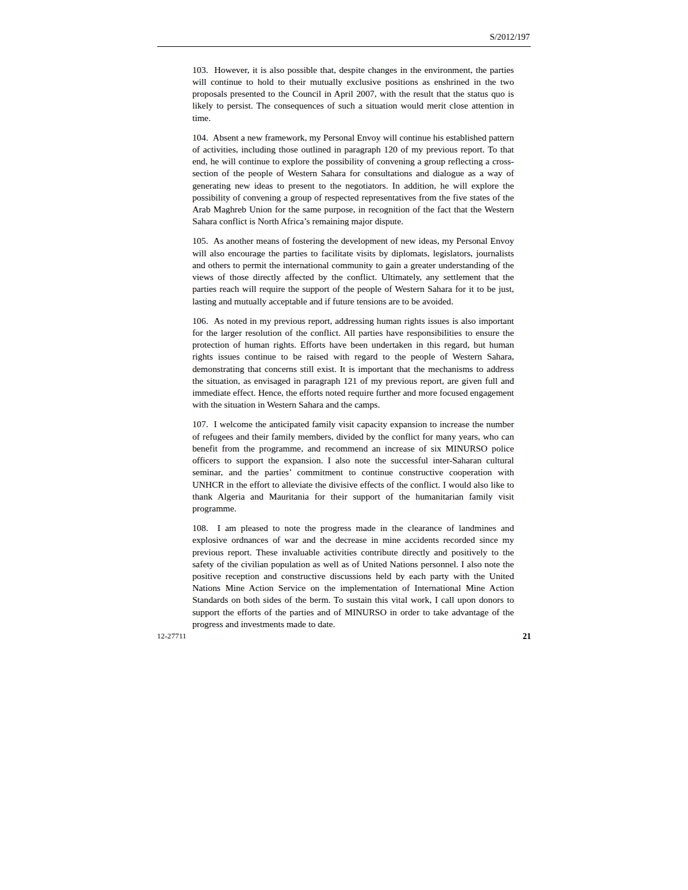S/2012/197
103. However, it is also possible that, despite changes in the environment, the parties will continue to hold to their mutually exclusive positions as enshrined in the two proposals presented to the Council in April 2007, with the result that the status quo is likely to persist. The consequences of such a situation would merit close attention in time.
104. Absent a new framework, my Personal Envoy will continue his established pattern of activities, including those outlined in paragraph 120 of my previous report. To that end, he will continue to explore the possibility of convening a group reflecting a cross-section of the people of Western Sahara for consultations and dialogue as a way of generating new ideas to present to the negotiators. In addition, he will explore the possibility of convening a group of respected representatives from the five states of the Arab Maghreb Union for the same purpose, in recognition of the fact that the Western Sahara conflict is North Africa’s remaining major dispute.
105. As another means of fostering the development of new ideas, my Personal Envoy will also encourage the parties to facilitate visits by diplomats, legislators, journalists and others to permit the international community to gain a greater understanding of the views of those directly affected by the conflict. Ultimately, any settlement that the parties reach will require the support of the people of Western Sahara for it to be just, lasting and mutually acceptable and if future tensions are to be avoided.
106. As noted in my previous report, addressing human rights issues is also important for the larger resolution of the conflict. All parties have responsibilities to ensure the protection of human rights. Efforts have been undertaken in this regard, but human rights issues continue to be raised with regard to the people of Western Sahara, demonstrating that concerns still exist. It is important that the mechanisms to address the situation, as envisaged in paragraph 121 of my previous report, are given full and immediate effect. Hence, the efforts noted require further and more focused engagement with the situation in Western Sahara and the camps.
107. I welcome the anticipated family visit capacity expansion to increase the number of refugees and their family members, divided by the conflict for many years, who can benefit from the programme, and recommend an increase of six MINURSO police officers to support the expansion. I also note the successful inter-Saharan cultural seminar, and the parties’ commitment to continue constructive cooperation with UNHCR in the effort to alleviate the divisive effects of the conflict. I would also like to thank Algeria and Mauritania for their support of the humanitarian family visit programme.
108. I am pleased to note the progress made in the clearance of landmines and explosive ordnances of war and the decrease in mine accidents recorded since my previous report. These invaluable activities contribute directly and positively to the safety of the civilian population as well as of United Nations personnel. I also note the positive reception and constructive discussions held by each party with the United Nations Mine Action Service on the implementation of International Mine Action Standards on both sides of the berm. To sustain this vital work, I call upon donors to support the efforts of the parties and of MINURSO in order to take advantage of the progress and investments made to date.
12-27711 21